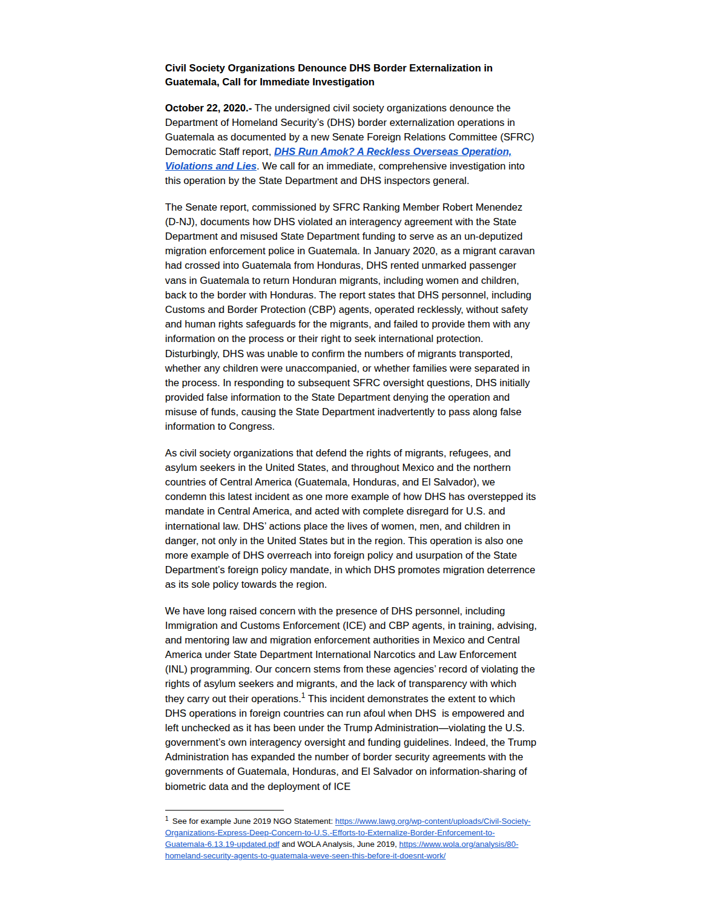Civil Society Organizations Denounce DHS Border Externalization in Guatemala, Call for Immediate Investigation
October 22, 2020.- The undersigned civil society organizations denounce the Department of Homeland Security’s (DHS) border externalization operations in Guatemala as documented by a new Senate Foreign Relations Committee (SFRC) Democratic Staff report, DHS Run Amok? A Reckless Overseas Operation, Violations and Lies. We call for an immediate, comprehensive investigation into this operation by the State Department and DHS inspectors general.
The Senate report, commissioned by SFRC Ranking Member Robert Menendez (D-NJ), documents how DHS violated an interagency agreement with the State Department and misused State Department funding to serve as an un-deputized migration enforcement police in Guatemala. In January 2020, as a migrant caravan had crossed into Guatemala from Honduras, DHS rented unmarked passenger vans in Guatemala to return Honduran migrants, including women and children, back to the border with Honduras. The report states that DHS personnel, including Customs and Border Protection (CBP) agents, operated recklessly, without safety and human rights safeguards for the migrants, and failed to provide them with any information on the process or their right to seek international protection. Disturbingly, DHS was unable to confirm the numbers of migrants transported, whether any children were unaccompanied, or whether families were separated in the process. In responding to subsequent SFRC oversight questions, DHS initially provided false information to the State Department denying the operation and misuse of funds, causing the State Department inadvertently to pass along false information to Congress.
As civil society organizations that defend the rights of migrants, refugees, and asylum seekers in the United States, and throughout Mexico and the northern countries of Central America (Guatemala, Honduras, and El Salvador), we condemn this latest incident as one more example of how DHS has overstepped its mandate in Central America, and acted with complete disregard for U.S. and international law. DHS’ actions place the lives of women, men, and children in danger, not only in the United States but in the region. This operation is also one more example of DHS overreach into foreign policy and usurpation of the State Department’s foreign policy mandate, in which DHS promotes migration deterrence as its sole policy towards the region.
We have long raised concern with the presence of DHS personnel, including Immigration and Customs Enforcement (ICE) and CBP agents, in training, advising, and mentoring law and migration enforcement authorities in Mexico and Central America under State Department International Narcotics and Law Enforcement (INL) programming. Our concern stems from these agencies’ record of violating the rights of asylum seekers and migrants, and the lack of transparency with which they carry out their operations.1 This incident demonstrates the extent to which DHS operations in foreign countries can run afoul when DHS is empowered and left unchecked as it has been under the Trump Administration—violating the U.S. government’s own interagency oversight and funding guidelines. Indeed, the Trump Administration has expanded the number of border security agreements with the governments of Guatemala, Honduras, and El Salvador on information-sharing of biometric data and the deployment of ICE
1 See for example June 2019 NGO Statement: https://www.lawg.org/wp-content/uploads/Civil-Society-Organizations-Express-Deep-Concern-to-U.S.-Efforts-to-Externalize-Border-Enforcement-to-Guatemala-6.13.19-updated.pdf and WOLA Analysis, June 2019, https://www.wola.org/analysis/80-homeland-security-agents-to-guatemala-weve-seen-this-before-it-doesnt-work/